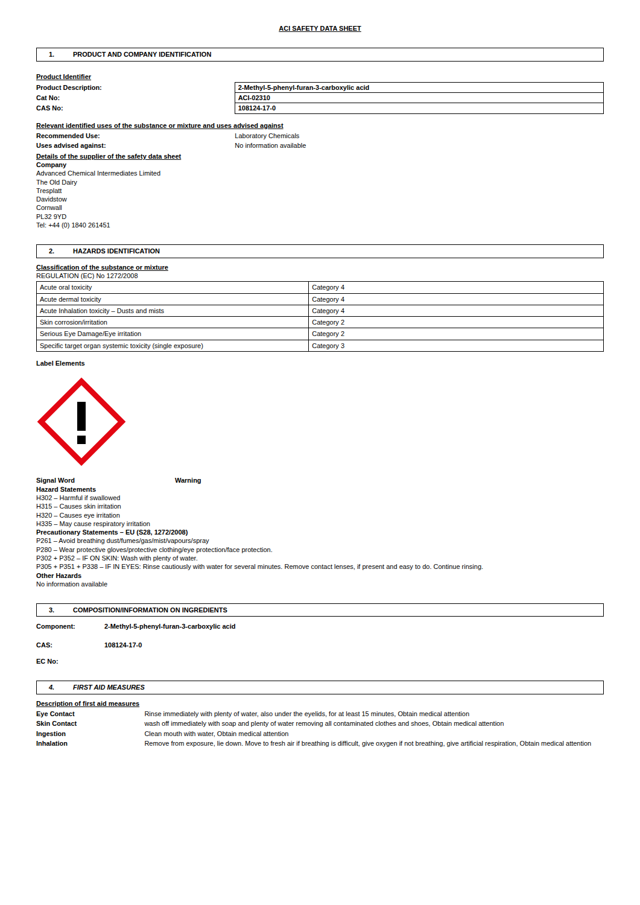ACI SAFETY DATA SHEET
1. PRODUCT AND COMPANY IDENTIFICATION
Product Identifier
| Product Description: | 2-Methyl-5-phenyl-furan-3-carboxylic acid |
| Cat No: | ACI-02310 |
| CAS No: | 108124-17-0 |
Relevant identified uses of the substance or mixture and uses advised against
| Recommended Use: | Laboratory Chemicals |
| Uses advised against: | No information available |
Details of the supplier of the safety data sheet
Company
Advanced Chemical Intermediates Limited
The Old Dairy
Tresplatt
Davidstow
Cornwall
PL32 9YD
Tel: +44 (0) 1840 261451
2. HAZARDS IDENTIFICATION
Classification of the substance or mixture
REGULATION (EC) No 1272/2008
| Acute oral toxicity | Category 4 |
| Acute dermal toxicity | Category 4 |
| Acute Inhalation toxicity – Dusts and mists | Category 4 |
| Skin corrosion/irritation | Category 2 |
| Serious Eye Damage/Eye irritation | Category 2 |
| Specific target organ systemic toxicity (single exposure) | Category 3 |
Label Elements
Signal Word Warning
Hazard Statements
H302 – Harmful if swallowed
H315 – Causes skin irritation
H320 – Causes eye irritation
H335 – May cause respiratory irritation
Precautionary Statements – EU (S28, 1272/2008)
P261 – Avoid breathing dust/fumes/gas/mist/vapours/spray
P280 – Wear protective gloves/protective clothing/eye protection/face protection.
P302 + P352 – IF ON SKIN: Wash with plenty of water.
P305 + P351 + P338 – IF IN EYES: Rinse cautiously with water for several minutes. Remove contact lenses, if present and easy to do. Continue rinsing.
Other Hazards
No information available
3. COMPOSITION/INFORMATION ON INGREDIENTS
| Component: | 2-Methyl-5-phenyl-furan-3-carboxylic acid |
| CAS: | 108124-17-0 |
EC No:
4. FIRST AID MEASURES
Description of first aid measures
| Eye Contact | Rinse immediately with plenty of water, also under the eyelids, for at least 15 minutes, Obtain medical attention |
| Skin Contact | wash off immediately with soap and plenty of water removing all contaminated clothes and shoes, Obtain medical attention |
| Ingestion | Clean mouth with water, Obtain medical attention |
| Inhalation | Remove from exposure, lie down. Move to fresh air if breathing is difficult, give oxygen if not breathing, give artificial respiration, Obtain medical attention |